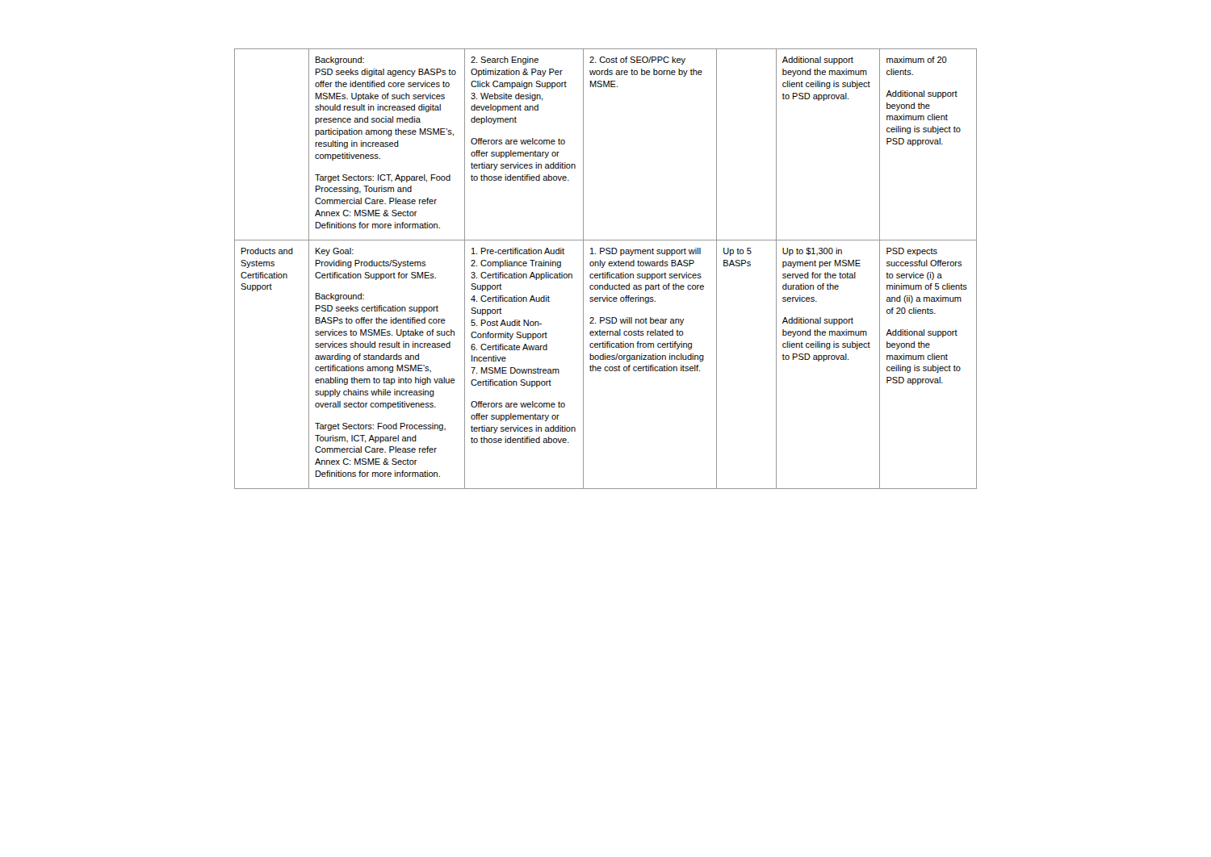| | Background: PSD seeks digital agency BASPs to offer the identified core services to MSMEs. Uptake of such services should result in increased digital presence and social media participation among these MSME’s, resulting in increased competitiveness. Target Sectors: ICT, Apparel, Food Processing, Tourism and Commercial Care. Please refer Annex C: MSME & Sector Definitions for more information. | 2. Search Engine Optimization & Pay Per Click Campaign Support 3. Website design, development and deployment Offerors are welcome to offer supplementary or tertiary services in addition to those identified above. | 2. Cost of SEO/PPC key words are to be borne by the MSME. | | Additional support beyond the maximum client ceiling is subject to PSD approval. | maximum of 20 clients. Additional support beyond the maximum client ceiling is subject to PSD approval. |
| Products and Systems Certification Support | Key Goal: Providing Products/Systems Certification Support for SMEs. Background: PSD seeks certification support BASPs to offer the identified core services to MSMEs. Uptake of such services should result in increased awarding of standards and certifications among MSME’s, enabling them to tap into high value supply chains while increasing overall sector competitiveness. Target Sectors: Food Processing, Tourism, ICT, Apparel and Commercial Care. Please refer Annex C: MSME & Sector Definitions for more information. | 1. Pre-certification Audit 2. Compliance Training 3. Certification Application Support 4. Certification Audit Support 5. Post Audit Non-Conformity Support 6. Certificate Award Incentive 7. MSME Downstream Certification Support Offerors are welcome to offer supplementary or tertiary services in addition to those identified above. | 1. PSD payment support will only extend towards BASP certification support services conducted as part of the core service offerings. 2. PSD will not bear any external costs related to certification from certifying bodies/organization including the cost of certification itself. | Up to 5 BASPs | Up to $1,300 in payment per MSME served for the total duration of the services. Additional support beyond the maximum client ceiling is subject to PSD approval. | PSD expects successful Offerors to service (i) a minimum of 5 clients and (ii) a maximum of 20 clients. Additional support beyond the maximum client ceiling is subject to PSD approval. |